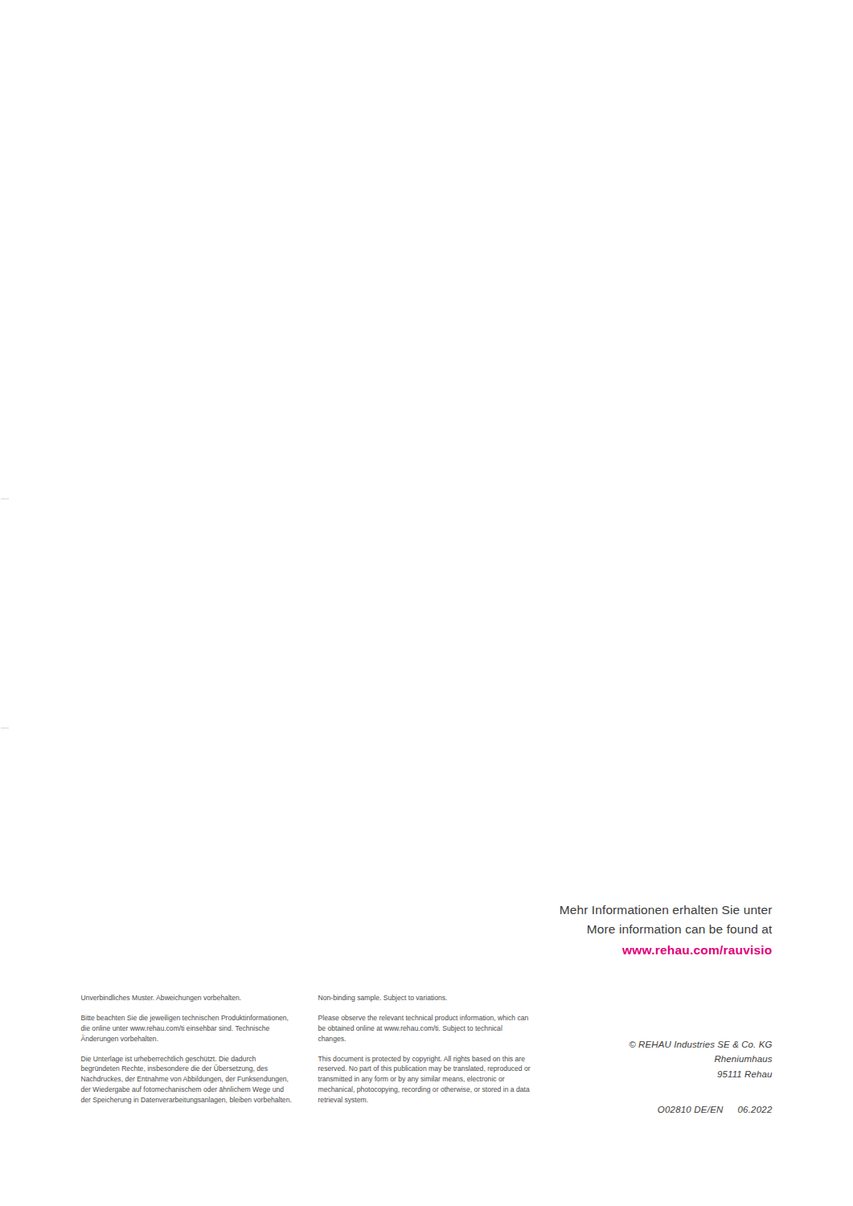Mehr Informationen erhalten Sie unter
More information can be found at www.rehau.com/rauvisio
Unverbindliches Muster. Abweichungen vorbehalten.
Bitte beachten Sie die jeweiligen technischen Produktinformationen, die online unter www.rehau.com/ti einsehbar sind. Technische Änderungen vorbehalten.
Die Unterlage ist urheberrechtlich geschützt. Die dadurch begründeten Rechte, insbesondere die der Übersetzung, des Nachdruckes, der Entnahme von Abbildungen, der Funksendungen, der Wiedergabe auf fotomechanischem oder ähnlichem Wege und der Speicherung in Datenverarbeitungsanlagen, bleiben vorbehalten.
Non-binding sample. Subject to variations.
Please observe the relevant technical product information, which can be obtained online at www.rehau.com/ti. Subject to technical changes.
This document is protected by copyright. All rights based on this are reserved. No part of this publication may be translated, reproduced or transmitted in any form or by any similar means, electronic or mechanical, photocopying, recording or otherwise, or stored in a data retrieval system.
© REHAU Industries SE & Co. KG
Rheniumhaus
95111 Rehau
O02810 DE/EN 06.2022